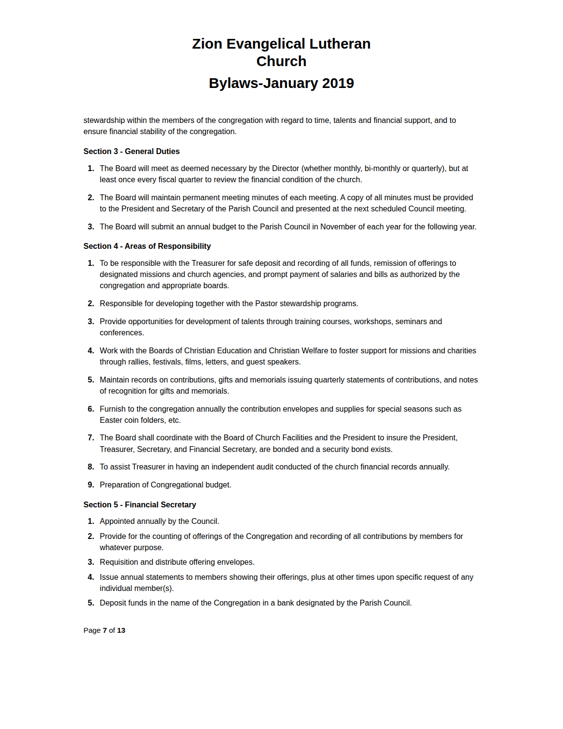Zion Evangelical Lutheran
Church
Bylaws-January 2019
stewardship within the members of the congregation with regard to time, talents and financial support, and to ensure financial stability of the congregation.
Section 3 - General Duties
1. The Board will meet as deemed necessary by the Director (whether monthly, bi-monthly or quarterly), but at least once every fiscal quarter to review the financial condition of the church.
2. The Board will maintain permanent meeting minutes of each meeting. A copy of all minutes must be provided to the President and Secretary of the Parish Council and presented at the next scheduled Council meeting.
3. The Board will submit an annual budget to the Parish Council in November of each year for the following year.
Section 4 - Areas of Responsibility
1. To be responsible with the Treasurer for safe deposit and recording of all funds, remission of offerings to designated missions and church agencies, and prompt payment of salaries and bills as authorized by the congregation and appropriate boards.
2. Responsible for developing together with the Pastor stewardship programs.
3. Provide opportunities for development of talents through training courses, workshops, seminars and conferences.
4. Work with the Boards of Christian Education and Christian Welfare to foster support for missions and charities through rallies, festivals, films, letters, and guest speakers.
5. Maintain records on contributions, gifts and memorials issuing quarterly statements of contributions, and notes of recognition for gifts and memorials.
6. Furnish to the congregation annually the contribution envelopes and supplies for special seasons such as Easter coin folders, etc.
7. The Board shall coordinate with the Board of Church Facilities and the President to insure the President, Treasurer, Secretary, and Financial Secretary, are bonded and a security bond exists.
8. To assist Treasurer in having an independent audit conducted of the church financial records annually.
9. Preparation of Congregational budget.
Section 5 - Financial Secretary
1. Appointed annually by the Council.
2. Provide for the counting of offerings of the Congregation and recording of all contributions by members for whatever purpose.
3. Requisition and distribute offering envelopes.
4. Issue annual statements to members showing their offerings, plus at other times upon specific request of any individual member(s).
5. Deposit funds in the name of the Congregation in a bank designated by the Parish Council.
Page 7 of 13